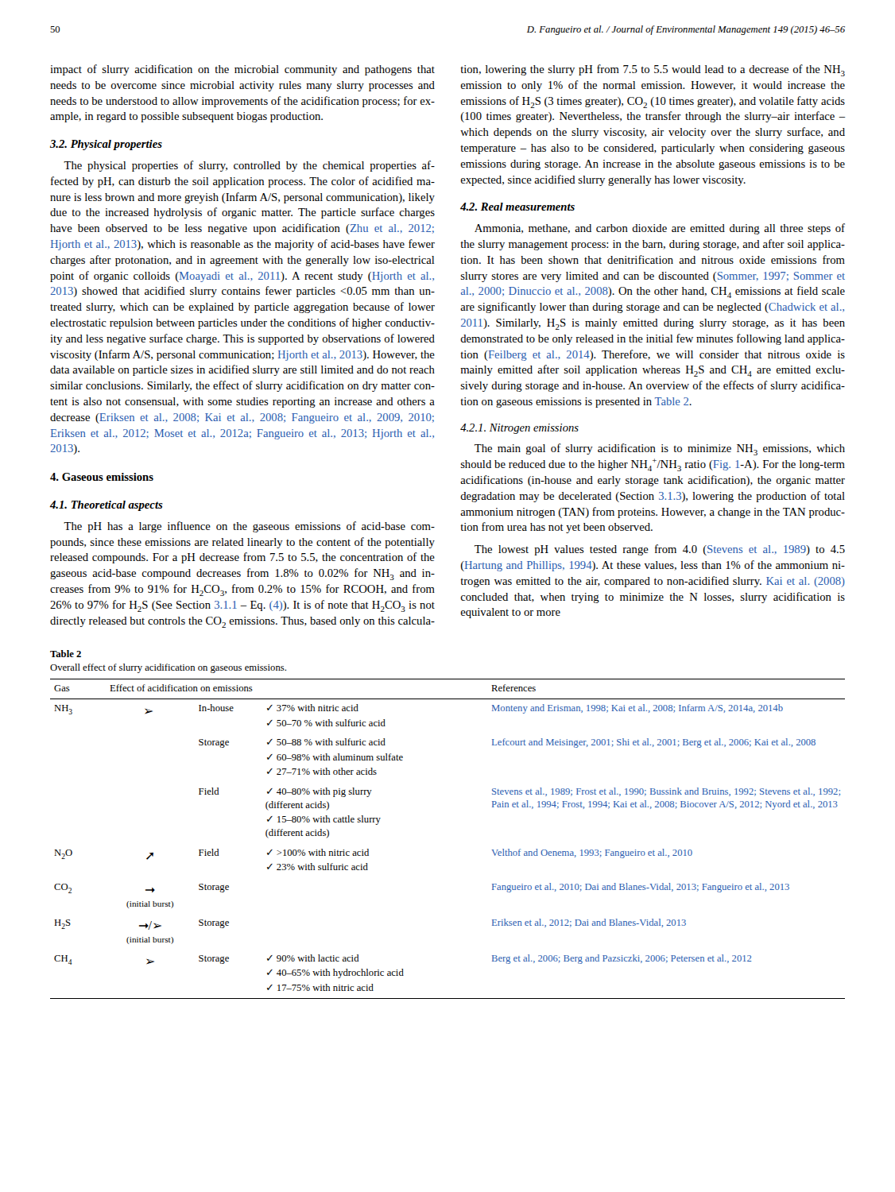50 D. Fangueiro et al. / Journal of Environmental Management 149 (2015) 46–56
impact of slurry acidification on the microbial community and pathogens that needs to be overcome since microbial activity rules many slurry processes and needs to be understood to allow improvements of the acidification process; for example, in regard to possible subsequent biogas production.
3.2. Physical properties
The physical properties of slurry, controlled by the chemical properties affected by pH, can disturb the soil application process. The color of acidified manure is less brown and more greyish (Infarm A/S, personal communication), likely due to the increased hydrolysis of organic matter. The particle surface charges have been observed to be less negative upon acidification (Zhu et al., 2012; Hjorth et al., 2013), which is reasonable as the majority of acid-bases have fewer charges after protonation, and in agreement with the generally low iso-electrical point of organic colloids (Moayadi et al., 2011). A recent study (Hjorth et al., 2013) showed that acidified slurry contains fewer particles <0.05 mm than untreated slurry, which can be explained by particle aggregation because of lower electrostatic repulsion between particles under the conditions of higher conductivity and less negative surface charge. This is supported by observations of lowered viscosity (Infarm A/S, personal communication; Hjorth et al., 2013). However, the data available on particle sizes in acidified slurry are still limited and do not reach similar conclusions. Similarly, the effect of slurry acidification on dry matter content is also not consensual, with some studies reporting an increase and others a decrease (Eriksen et al., 2008; Kai et al., 2008; Fangueiro et al., 2009, 2010; Eriksen et al., 2012; Moset et al., 2012a; Fangueiro et al., 2013; Hjorth et al., 2013).
4. Gaseous emissions
4.1. Theoretical aspects
The pH has a large influence on the gaseous emissions of acid-base compounds, since these emissions are related linearly to the content of the potentially released compounds. For a pH decrease from 7.5 to 5.5, the concentration of the gaseous acid-base compound decreases from 1.8% to 0.02% for NH3 and increases from 9% to 91% for H2CO3, from 0.2% to 15% for RCOOH, and from 26% to 97% for H2S (See Section 3.1.1 – Eq. (4)). It is of note that H2CO3 is not directly released but controls the CO2 emissions. Thus, based only on this calculation, lowering the slurry pH from 7.5 to 5.5 would lead to a decrease of the NH3 emission to only 1% of the normal emission. However, it would increase the emissions of H2S (3 times greater), CO2 (10 times greater), and volatile fatty acids (100 times greater). Nevertheless, the transfer through the slurry–air interface – which depends on the slurry viscosity, air velocity over the slurry surface, and temperature – has also to be considered, particularly when considering gaseous emissions during storage. An increase in the absolute gaseous emissions is to be expected, since acidified slurry generally has lower viscosity.
4.2. Real measurements
Ammonia, methane, and carbon dioxide are emitted during all three steps of the slurry management process: in the barn, during storage, and after soil application. It has been shown that denitrification and nitrous oxide emissions from slurry stores are very limited and can be discounted (Sommer, 1997; Sommer et al., 2000; Dinuccio et al., 2008). On the other hand, CH4 emissions at field scale are significantly lower than during storage and can be neglected (Chadwick et al., 2011). Similarly, H2S is mainly emitted during slurry storage, as it has been demonstrated to be only released in the initial few minutes following land application (Feilberg et al., 2014). Therefore, we will consider that nitrous oxide is mainly emitted after soil application whereas H2S and CH4 are emitted exclusively during storage and in-house. An overview of the effects of slurry acidification on gaseous emissions is presented in Table 2.
4.2.1. Nitrogen emissions
The main goal of slurry acidification is to minimize NH3 emissions, which should be reduced due to the higher NH4+/NH3 ratio (Fig. 1-A). For the long-term acidifications (in-house and early storage tank acidification), the organic matter degradation may be decelerated (Section 3.1.3), lowering the production of total ammonium nitrogen (TAN) from proteins. However, a change in the TAN production from urea has not yet been observed.
The lowest pH values tested range from 4.0 (Stevens et al., 1989) to 4.5 (Hartung and Phillips, 1994). At these values, less than 1% of the ammonium nitrogen was emitted to the air, compared to non-acidified slurry. Kai et al. (2008) concluded that, when trying to minimize the N losses, slurry acidification is equivalent to or more
Table 2 Overall effect of slurry acidification on gaseous emissions.
| Gas | Effect of acidification on emissions | References |
| --- | --- | --- |
| NH 3 | ➢ | In-house | 37% with nitric acid 50–70 % with sulfuric acid | Monteny and Erisman, 1998; Kai et al., 2008; Infarm A/S, 2014a, 2014b |
| | Storage | 50–88 % with sulfuric acid 60–98% with aluminum sulfate 27–71% with other acids | Lefcourt and Meisinger, 2001; Shi et al., 2001; Berg et al., 2006; Kai et al., 2008 |
| | Field | 40–80% with pig slurry (different acids) 15–80% with cattle slurry (different acids) | Stevens et al., 1989; Frost et al., 1990; Bussink and Bruins, 1992; Stevens et al., 1992; Pain et al., 1994; Frost, 1994; Kai et al., 2008; Biocover A/S, 2012; Nyord et al., 2013 |
| N 2 O | ➚ | Field | >100% with nitric acid 23% with sulfuric acid | Velthof and Oenema, 1993; Fangueiro et al., 2010 |
| CO 2 | ➞ (initial burst) | Storage | | Fangueiro et al., 2010; Dai and Blanes-Vidal, 2013; Fangueiro et al., 2013 |
| H 2 S | ➞/➢ (initial burst) | Storage | | Eriksen et al., 2012; Dai and Blanes-Vidal, 2013 |
| CH 4 | ➢ | Storage | 90% with lactic acid 40–65% with hydrochloric acid 17–75% with nitric acid | Berg et al., 2006; Berg and Pazsiczki, 2006; Petersen et al., 2012 |